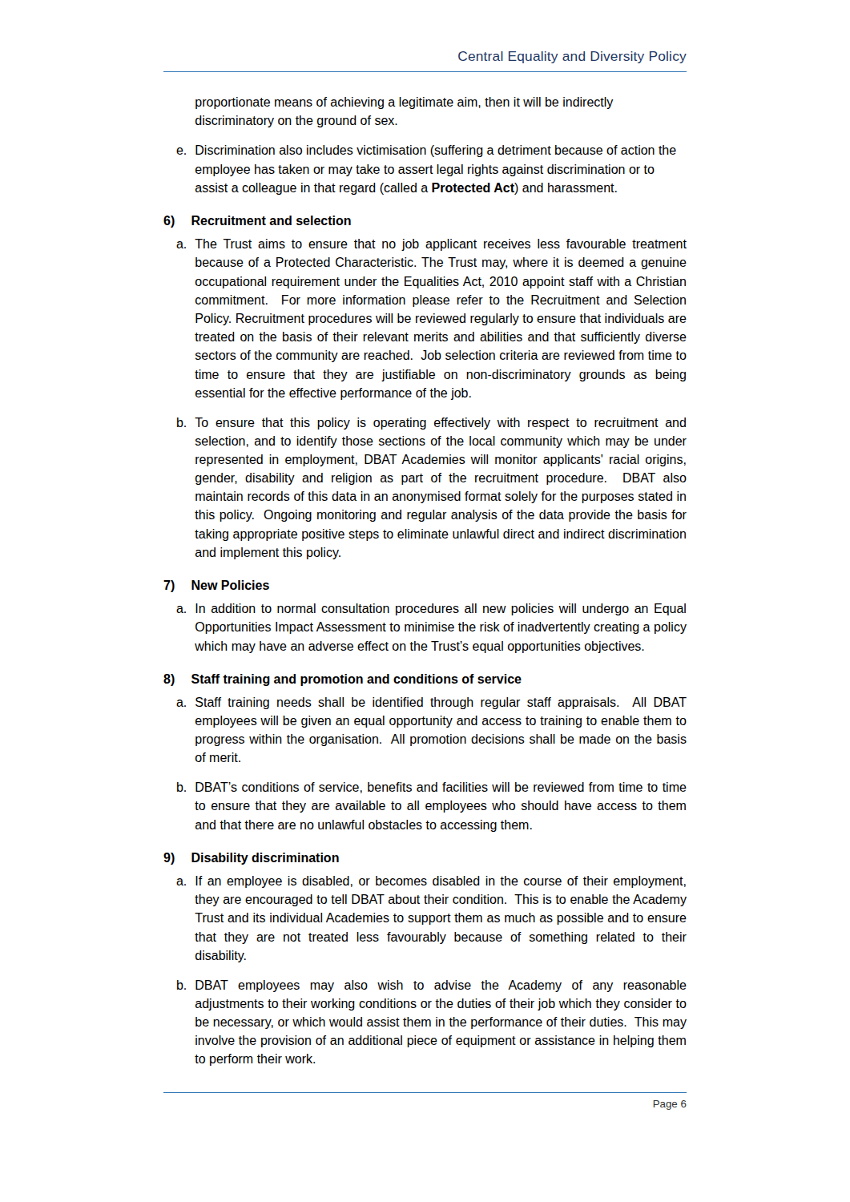Central Equality and Diversity Policy
proportionate means of achieving a legitimate aim, then it will be indirectly discriminatory on the ground of sex.
Discrimination also includes victimisation (suffering a detriment because of action the employee has taken or may take to assert legal rights against discrimination or to assist a colleague in that regard (called a Protected Act) and harassment.
6) Recruitment and selection
The Trust aims to ensure that no job applicant receives less favourable treatment because of a Protected Characteristic. The Trust may, where it is deemed a genuine occupational requirement under the Equalities Act, 2010 appoint staff with a Christian commitment. For more information please refer to the Recruitment and Selection Policy. Recruitment procedures will be reviewed regularly to ensure that individuals are treated on the basis of their relevant merits and abilities and that sufficiently diverse sectors of the community are reached. Job selection criteria are reviewed from time to time to ensure that they are justifiable on non-discriminatory grounds as being essential for the effective performance of the job.
To ensure that this policy is operating effectively with respect to recruitment and selection, and to identify those sections of the local community which may be under represented in employment, DBAT Academies will monitor applicants' racial origins, gender, disability and religion as part of the recruitment procedure. DBAT also maintain records of this data in an anonymised format solely for the purposes stated in this policy. Ongoing monitoring and regular analysis of the data provide the basis for taking appropriate positive steps to eliminate unlawful direct and indirect discrimination and implement this policy.
7) New Policies
In addition to normal consultation procedures all new policies will undergo an Equal Opportunities Impact Assessment to minimise the risk of inadvertently creating a policy which may have an adverse effect on the Trust’s equal opportunities objectives.
8) Staff training and promotion and conditions of service
Staff training needs shall be identified through regular staff appraisals. All DBAT employees will be given an equal opportunity and access to training to enable them to progress within the organisation. All promotion decisions shall be made on the basis of merit.
DBAT’s conditions of service, benefits and facilities will be reviewed from time to time to ensure that they are available to all employees who should have access to them and that there are no unlawful obstacles to accessing them.
9) Disability discrimination
If an employee is disabled, or becomes disabled in the course of their employment, they are encouraged to tell DBAT about their condition. This is to enable the Academy Trust and its individual Academies to support them as much as possible and to ensure that they are not treated less favourably because of something related to their disability.
DBAT employees may also wish to advise the Academy of any reasonable adjustments to their working conditions or the duties of their job which they consider to be necessary, or which would assist them in the performance of their duties. This may involve the provision of an additional piece of equipment or assistance in helping them to perform their work.
Page 6